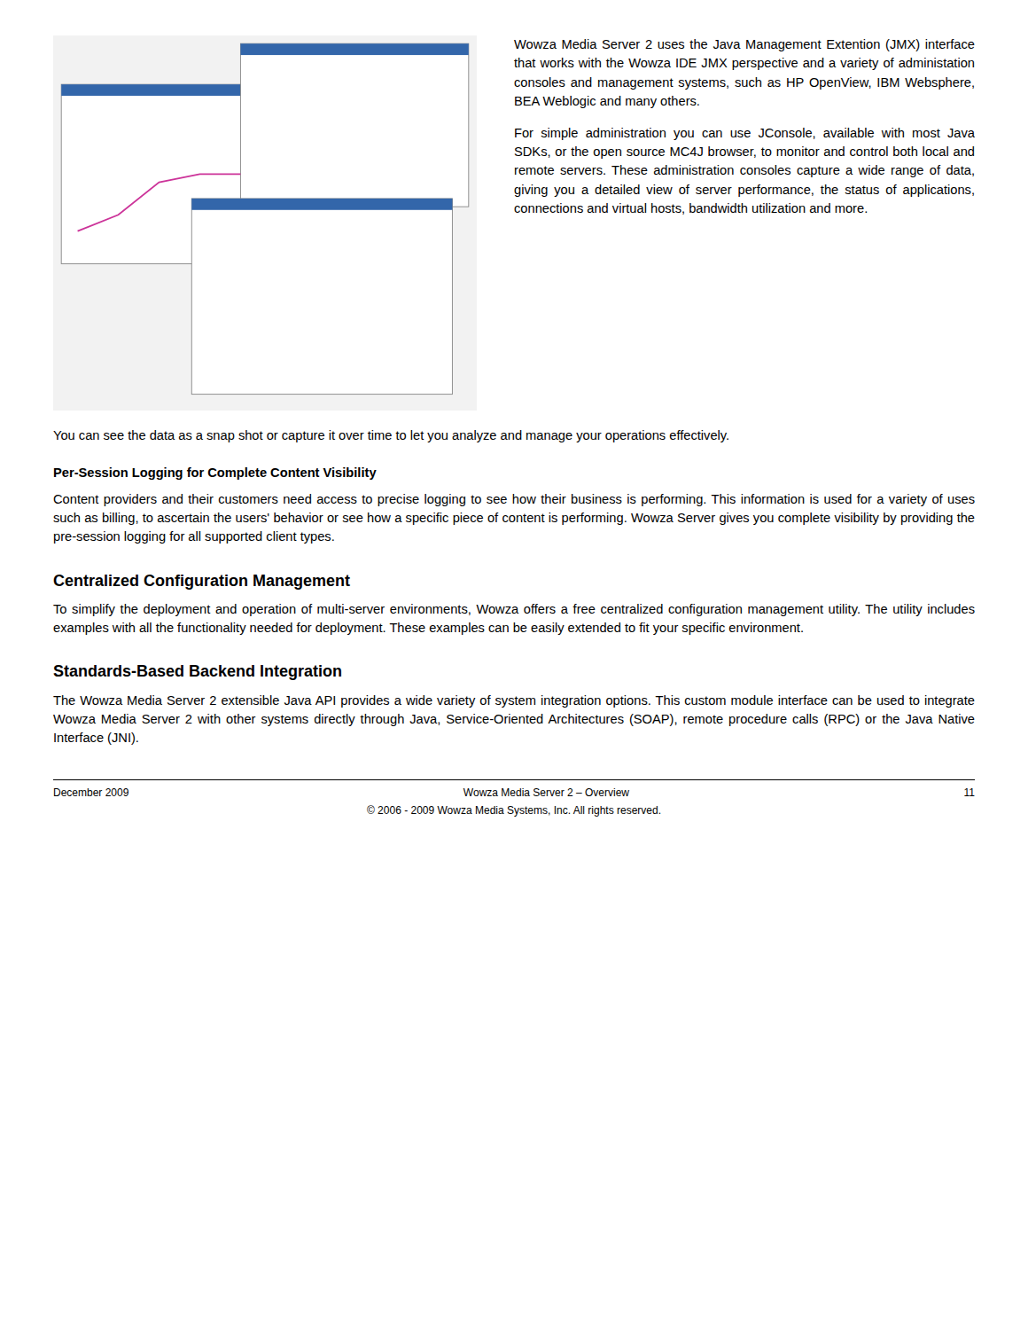Wowza Media Server 2 uses the Java Management Extention (JMX) interface that works with the Wowza IDE JMX perspective and a variety of administation consoles and management systems, such as HP OpenView, IBM Websphere, BEA Weblogic and many others.
For simple administration you can use JConsole, available with most Java SDKs, or the open source MC4J browser, to monitor and control both local and remote servers. These administration consoles capture a wide range of data, giving you a detailed view of server performance, the status of applications, connections and virtual hosts, bandwidth utilization and more.
You can see the data as a snap shot or capture it over time to let you analyze and manage your operations effectively.
Per-Session Logging for Complete Content Visibility
Content providers and their customers need access to precise logging to see how their business is performing. This information is used for a variety of uses such as billing, to ascertain the users' behavior or see how a specific piece of content is performing. Wowza Server gives you complete visibility by providing the pre-session logging for all supported client types.
Centralized Configuration Management
To simplify the deployment and operation of multi-server environments, Wowza offers a free centralized configuration management utility. The utility includes examples with all the functionality needed for deployment. These examples can be easily extended to fit your specific environment.
Standards-Based Backend Integration
The Wowza Media Server 2 extensible Java API provides a wide variety of system integration options. This custom module interface can be used to integrate Wowza Media Server 2 with other systems directly through Java, Service-Oriented Architectures (SOAP), remote procedure calls (RPC) or the Java Native Interface (JNI).
December 2009 Wowza Media Server 2 – Overview 11
© 2006 - 2009 Wowza Media Systems, Inc. All rights reserved.